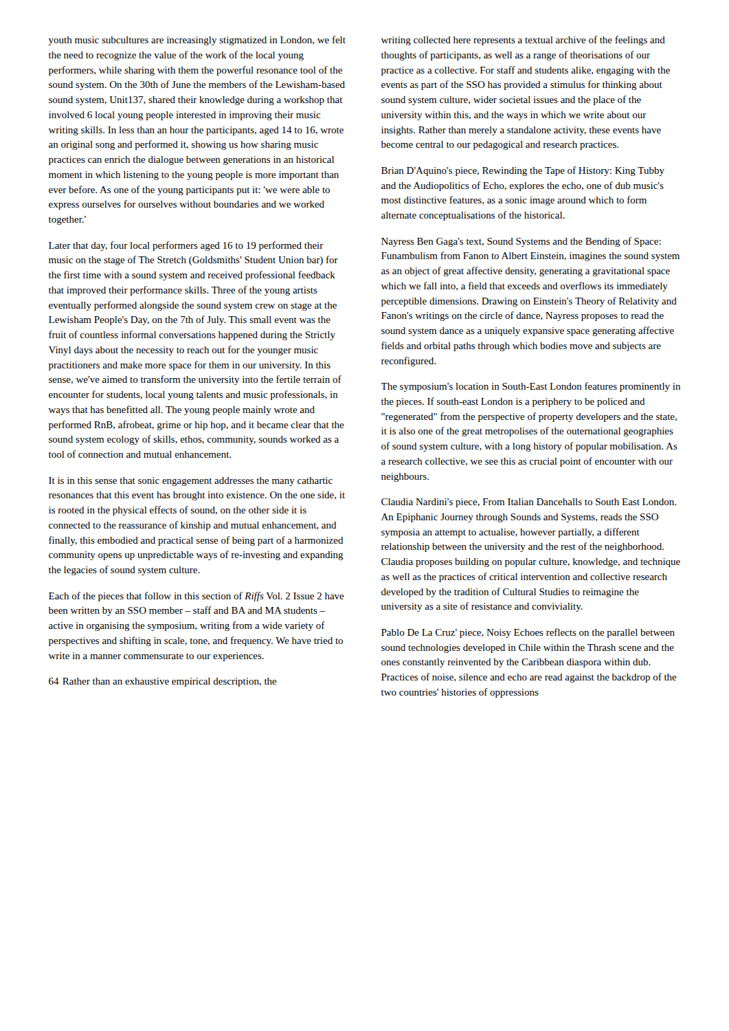youth music subcultures are increasingly stigmatized in London, we felt the need to recognize the value of the work of the local young performers, while sharing with them the powerful resonance tool of the sound system. On the 30th of June the members of the Lewisham-based sound system, Unit137, shared their knowledge during a workshop that involved 6 local young people interested in improving their music writing skills. In less than an hour the participants, aged 14 to 16, wrote an original song and performed it, showing us how sharing music practices can enrich the dialogue between generations in an historical moment in which listening to the young people is more important than ever before. As one of the young participants put it: 'we were able to express ourselves for ourselves without boundaries and we worked together.'
Later that day, four local performers aged 16 to 19 performed their music on the stage of The Stretch (Goldsmiths' Student Union bar) for the first time with a sound system and received professional feedback that improved their performance skills. Three of the young artists eventually performed alongside the sound system crew on stage at the Lewisham People's Day, on the 7th of July. This small event was the fruit of countless informal conversations happened during the Strictly Vinyl days about the necessity to reach out for the younger music practitioners and make more space for them in our university. In this sense, we've aimed to transform the university into the fertile terrain of encounter for students, local young talents and music professionals, in ways that has benefitted all. The young people mainly wrote and performed RnB, afrobeat, grime or hip hop, and it became clear that the sound system ecology of skills, ethos, community, sounds worked as a tool of connection and mutual enhancement.
It is in this sense that sonic engagement addresses the many cathartic resonances that this event has brought into existence. On the one side, it is rooted in the physical effects of sound, on the other side it is connected to the reassurance of kinship and mutual enhancement, and finally, this embodied and practical sense of being part of a harmonized community opens up unpredictable ways of re-investing and expanding the legacies of sound system culture.
Each of the pieces that follow in this section of Riffs Vol. 2 Issue 2 have been written by an SSO member – staff and BA and MA students – active in organising the symposium, writing from a wide variety of perspectives and shifting in scale, tone, and frequency. We have tried to write in a manner commensurate to our experiences.
64 Rather than an exhaustive empirical description, the
writing collected here represents a textual archive of the feelings and thoughts of participants, as well as a range of theorisations of our practice as a collective. For staff and students alike, engaging with the events as part of the SSO has provided a stimulus for thinking about sound system culture, wider societal issues and the place of the university within this, and the ways in which we write about our insights. Rather than merely a standalone activity, these events have become central to our pedagogical and research practices.
Brian D'Aquino's piece, Rewinding the Tape of History: King Tubby and the Audiopolitics of Echo, explores the echo, one of dub music's most distinctive features, as a sonic image around which to form alternate conceptualisations of the historical.
Nayress Ben Gaga's text, Sound Systems and the Bending of Space: Funambulism from Fanon to Albert Einstein, imagines the sound system as an object of great affective density, generating a gravitational space which we fall into, a field that exceeds and overflows its immediately perceptible dimensions. Drawing on Einstein's Theory of Relativity and Fanon's writings on the circle of dance, Nayress proposes to read the sound system dance as a uniquely expansive space generating affective fields and orbital paths through which bodies move and subjects are reconfigured.
The symposium's location in South-East London features prominently in the pieces. If south-east London is a periphery to be policed and "regenerated" from the perspective of property developers and the state, it is also one of the great metropolises of the outernational geographies of sound system culture, with a long history of popular mobilisation. As a research collective, we see this as crucial point of encounter with our neighbours.
Claudia Nardini's piece, From Italian Dancehalls to South East London. An Epiphanic Journey through Sounds and Systems, reads the SSO symposia an attempt to actualise, however partially, a different relationship between the university and the rest of the neighborhood. Claudia proposes building on popular culture, knowledge, and technique as well as the practices of critical intervention and collective research developed by the tradition of Cultural Studies to reimagine the university as a site of resistance and conviviality.
Pablo De La Cruz' piece, Noisy Echoes reflects on the parallel between sound technologies developed in Chile within the Thrash scene and the ones constantly reinvented by the Caribbean diaspora within dub. Practices of noise, silence and echo are read against the backdrop of the two countries' histories of oppressions